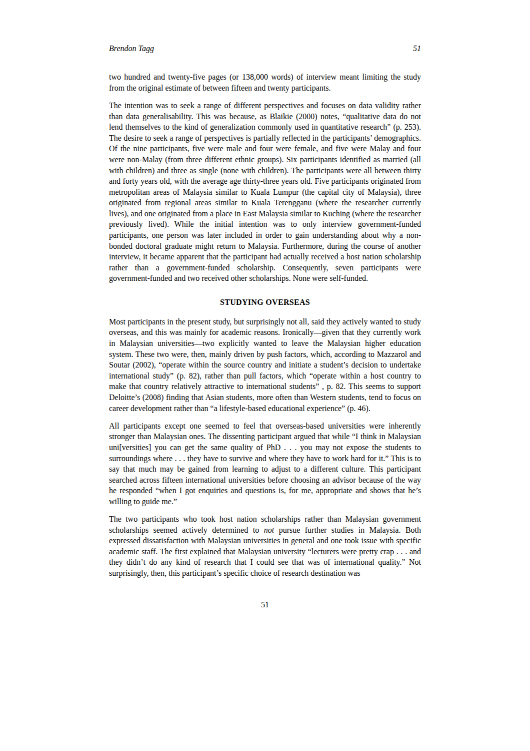Brendon Tagg 51
two hundred and twenty-five pages (or 138,000 words) of interview meant limiting the study from the original estimate of between fifteen and twenty participants.
The intention was to seek a range of different perspectives and focuses on data validity rather than data generalisability. This was because, as Blaikie (2000) notes, “qualitative data do not lend themselves to the kind of generalization commonly used in quantitative research” (p. 253). The desire to seek a range of perspectives is partially reflected in the participants’ demographics. Of the nine participants, five were male and four were female, and five were Malay and four were non-Malay (from three different ethnic groups). Six participants identified as married (all with children) and three as single (none with children). The participants were all between thirty and forty years old, with the average age thirty-three years old. Five participants originated from metropolitan areas of Malaysia similar to Kuala Lumpur (the capital city of Malaysia), three originated from regional areas similar to Kuala Terengganu (where the researcher currently lives), and one originated from a place in East Malaysia similar to Kuching (where the researcher previously lived). While the initial intention was to only interview government-funded participants, one person was later included in order to gain understanding about why a non-bonded doctoral graduate might return to Malaysia. Furthermore, during the course of another interview, it became apparent that the participant had actually received a host nation scholarship rather than a government-funded scholarship. Consequently, seven participants were government-funded and two received other scholarships. None were self-funded.
STUDYING OVERSEAS
Most participants in the present study, but surprisingly not all, said they actively wanted to study overseas, and this was mainly for academic reasons. Ironically—given that they currently work in Malaysian universities—two explicitly wanted to leave the Malaysian higher education system. These two were, then, mainly driven by push factors, which, according to Mazzarol and Soutar (2002), “operate within the source country and initiate a student’s decision to undertake international study” (p. 82), rather than pull factors, which “operate within a host country to make that country relatively attractive to international students” , p. 82. This seems to support Deloitte’s (2008) finding that Asian students, more often than Western students, tend to focus on career development rather than “a lifestyle-based educational experience” (p. 46).
All participants except one seemed to feel that overseas-based universities were inherently stronger than Malaysian ones. The dissenting participant argued that while “I think in Malaysian uni[versities] you can get the same quality of PhD . . . you may not expose the students to surroundings where . . . they have to survive and where they have to work hard for it.” This is to say that much may be gained from learning to adjust to a different culture. This participant searched across fifteen international universities before choosing an advisor because of the way he responded “when I got enquiries and questions is, for me, appropriate and shows that he’s willing to guide me.”
The two participants who took host nation scholarships rather than Malaysian government scholarships seemed actively determined to not pursue further studies in Malaysia. Both expressed dissatisfaction with Malaysian universities in general and one took issue with specific academic staff. The first explained that Malaysian university “lecturers were pretty crap . . . and they didn’t do any kind of research that I could see that was of international quality.” Not surprisingly, then, this participant’s specific choice of research destination was
51